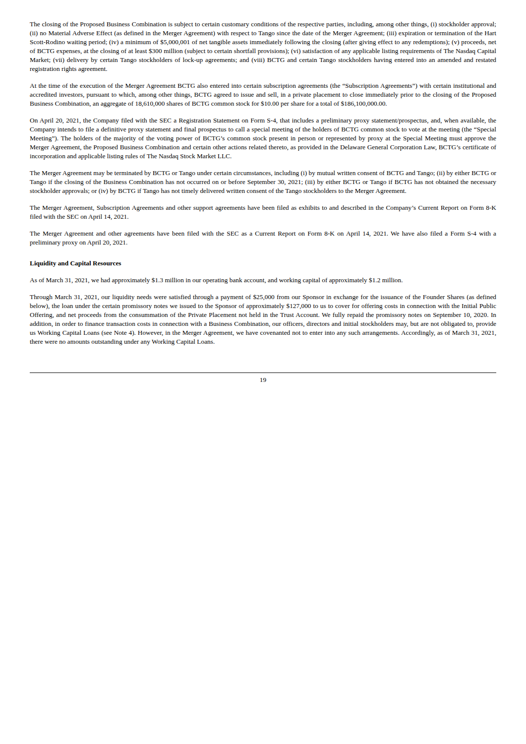The closing of the Proposed Business Combination is subject to certain customary conditions of the respective parties, including, among other things, (i) stockholder approval; (ii) no Material Adverse Effect (as defined in the Merger Agreement) with respect to Tango since the date of the Merger Agreement; (iii) expiration or termination of the Hart Scott-Rodino waiting period; (iv) a minimum of $5,000,001 of net tangible assets immediately following the closing (after giving effect to any redemptions); (v) proceeds, net of BCTG expenses, at the closing of at least $300 million (subject to certain shortfall provisions); (vi) satisfaction of any applicable listing requirements of The Nasdaq Capital Market; (vii) delivery by certain Tango stockholders of lock-up agreements; and (viii) BCTG and certain Tango stockholders having entered into an amended and restated registration rights agreement.
At the time of the execution of the Merger Agreement BCTG also entered into certain subscription agreements (the “Subscription Agreements”) with certain institutional and accredited investors, pursuant to which, among other things, BCTG agreed to issue and sell, in a private placement to close immediately prior to the closing of the Proposed Business Combination, an aggregate of 18,610,000 shares of BCTG common stock for $10.00 per share for a total of $186,100,000.00.
On April 20, 2021, the Company filed with the SEC a Registration Statement on Form S-4, that includes a preliminary proxy statement/prospectus, and, when available, the Company intends to file a definitive proxy statement and final prospectus to call a special meeting of the holders of BCTG common stock to vote at the meeting (the “Special Meeting”). The holders of the majority of the voting power of BCTG’s common stock present in person or represented by proxy at the Special Meeting must approve the Merger Agreement, the Proposed Business Combination and certain other actions related thereto, as provided in the Delaware General Corporation Law, BCTG’s certificate of incorporation and applicable listing rules of The Nasdaq Stock Market LLC.
The Merger Agreement may be terminated by BCTG or Tango under certain circumstances, including (i) by mutual written consent of BCTG and Tango; (ii) by either BCTG or Tango if the closing of the Business Combination has not occurred on or before September 30, 2021; (iii) by either BCTG or Tango if BCTG has not obtained the necessary stockholder approvals; or (iv) by BCTG if Tango has not timely delivered written consent of the Tango stockholders to the Merger Agreement.
The Merger Agreement, Subscription Agreements and other support agreements have been filed as exhibits to and described in the Company’s Current Report on Form 8-K filed with the SEC on April 14, 2021.
The Merger Agreement and other agreements have been filed with the SEC as a Current Report on Form 8-K on April 14, 2021. We have also filed a Form S-4 with a preliminary proxy on April 20, 2021.
Liquidity and Capital Resources
As of March 31, 2021, we had approximately $1.3 million in our operating bank account, and working capital of approximately $1.2 million.
Through March 31, 2021, our liquidity needs were satisfied through a payment of $25,000 from our Sponsor in exchange for the issuance of the Founder Shares (as defined below), the loan under the certain promissory notes we issued to the Sponsor of approximately $127,000 to us to cover for offering costs in connection with the Initial Public Offering, and net proceeds from the consummation of the Private Placement not held in the Trust Account. We fully repaid the promissory notes on September 10, 2020. In addition, in order to finance transaction costs in connection with a Business Combination, our officers, directors and initial stockholders may, but are not obligated to, provide us Working Capital Loans (see Note 4). However, in the Merger Agreement, we have covenanted not to enter into any such arrangements. Accordingly, as of March 31, 2021, there were no amounts outstanding under any Working Capital Loans.
19